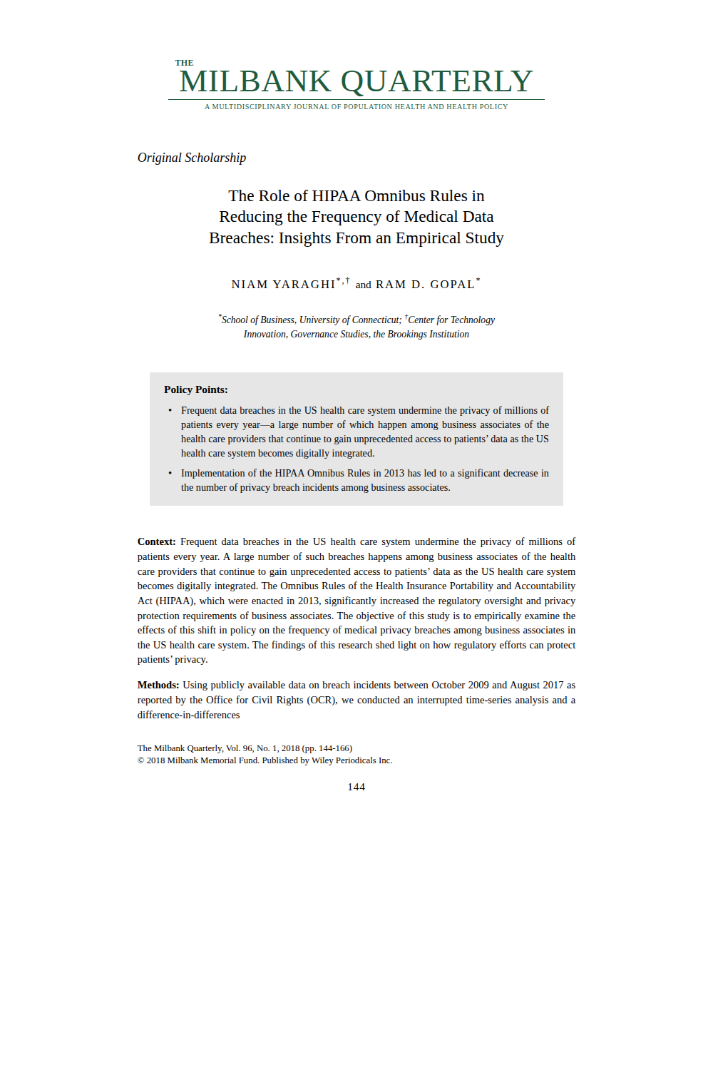THE
MILBANK QUARTERLY
A Multidisciplinary Journal of Population Health and Health Policy
Original Scholarship
The Role of HIPAA Omnibus Rules in
Reducing the Frequency of Medical Data
Breaches: Insights From an Empirical Study
NIAM YARAGHI*,† and RAM D. GOPAL*
*School of Business, University of Connecticut; †Center for Technology
Innovation, Governance Studies, the Brookings Institution
Policy Points:
Frequent data breaches in the US health care system undermine the privacy of millions of patients every year—a large number of which happen among business associates of the health care providers that continue to gain unprecedented access to patients’ data as the US health care system becomes digitally integrated.
Implementation of the HIPAA Omnibus Rules in 2013 has led to a significant decrease in the number of privacy breach incidents among business associates.
Context: Frequent data breaches in the US health care system undermine the privacy of millions of patients every year. A large number of such breaches happens among business associates of the health care providers that continue to gain unprecedented access to patients’ data as the US health care system becomes digitally integrated. The Omnibus Rules of the Health Insurance Portability and Accountability Act (HIPAA), which were enacted in 2013, significantly increased the regulatory oversight and privacy protection requirements of business associates. The objective of this study is to empirically examine the effects of this shift in policy on the frequency of medical privacy breaches among business associates in the US health care system. The findings of this research shed light on how regulatory efforts can protect patients’ privacy.
Methods: Using publicly available data on breach incidents between October 2009 and August 2017 as reported by the Office for Civil Rights (OCR), we conducted an interrupted time-series analysis and a difference-in-differences
The Milbank Quarterly, Vol. 96, No. 1, 2018 (pp. 144-166)
© 2018 Milbank Memorial Fund. Published by Wiley Periodicals Inc.
144